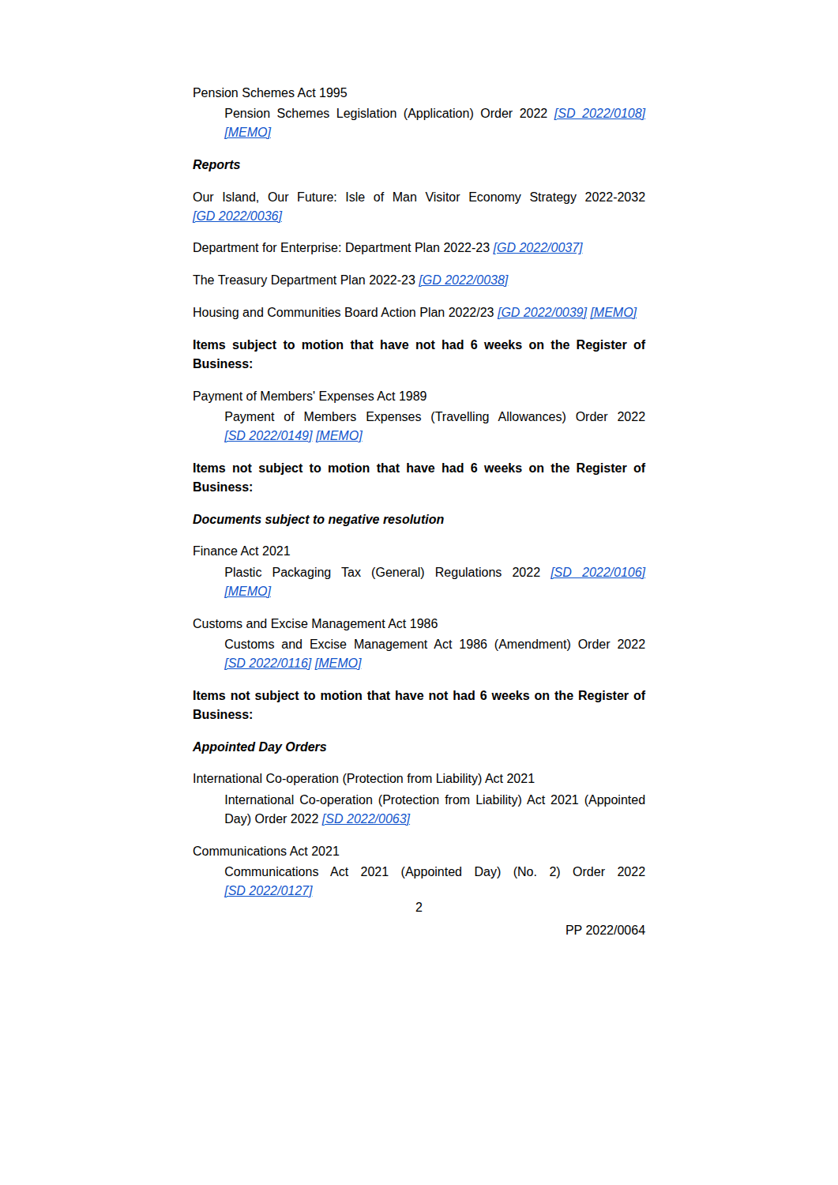Pension Schemes Act 1995
Pension Schemes Legislation (Application) Order 2022 [SD 2022/0108] [MEMO]
Reports
Our Island, Our Future: Isle of Man Visitor Economy Strategy 2022-2032 [GD 2022/0036]
Department for Enterprise: Department Plan 2022-23 [GD 2022/0037]
The Treasury Department Plan 2022-23 [GD 2022/0038]
Housing and Communities Board Action Plan 2022/23 [GD 2022/0039] [MEMO]
Items subject to motion that have not had 6 weeks on the Register of Business:
Payment of Members' Expenses Act 1989
Payment of Members Expenses (Travelling Allowances) Order 2022 [SD 2022/0149] [MEMO]
Items not subject to motion that have had 6 weeks on the Register of Business:
Documents subject to negative resolution
Finance Act 2021
Plastic Packaging Tax (General) Regulations 2022 [SD 2022/0106] [MEMO]
Customs and Excise Management Act 1986
Customs and Excise Management Act 1986 (Amendment) Order 2022 [SD 2022/0116] [MEMO]
Items not subject to motion that have not had 6 weeks on the Register of Business:
Appointed Day Orders
International Co-operation (Protection from Liability) Act 2021
International Co-operation (Protection from Liability) Act 2021 (Appointed Day) Order 2022 [SD 2022/0063]
Communications Act 2021
Communications Act 2021 (Appointed Day) (No. 2) Order 2022 [SD 2022/0127]
2
PP 2022/0064